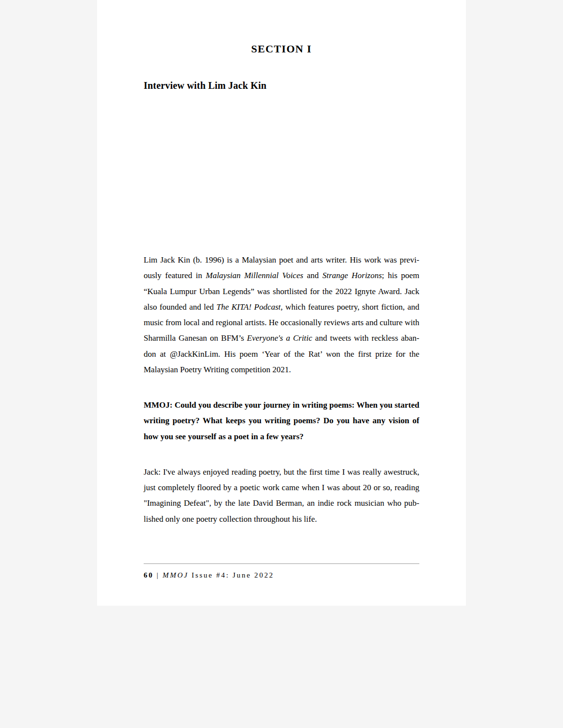SECTION I
Interview with Lim Jack Kin
Lim Jack Kin (b. 1996) is a Malaysian poet and arts writer. His work was previously featured in Malaysian Millennial Voices and Strange Horizons; his poem “Kuala Lumpur Urban Legends” was shortlisted for the 2022 Ignyte Award. Jack also founded and led The KITA! Podcast, which features poetry, short fiction, and music from local and regional artists. He occasionally reviews arts and culture with Sharmilla Ganesan on BFM’s Everyone's a Critic and tweets with reckless abandon at @JackKinLim. His poem ‘Year of the Rat’ won the first prize for the Malaysian Poetry Writing competition 2021.
MMOJ: Could you describe your journey in writing poems: When you started writing poetry? What keeps you writing poems? Do you have any vision of how you see yourself as a poet in a few years?
Jack: I've always enjoyed reading poetry, but the first time I was really awestruck, just completely floored by a poetic work came when I was about 20 or so, reading "Imagining Defeat", by the late David Berman, an indie rock musician who published only one poetry collection throughout his life.
60 | MMOJ Issue #4: June 2022